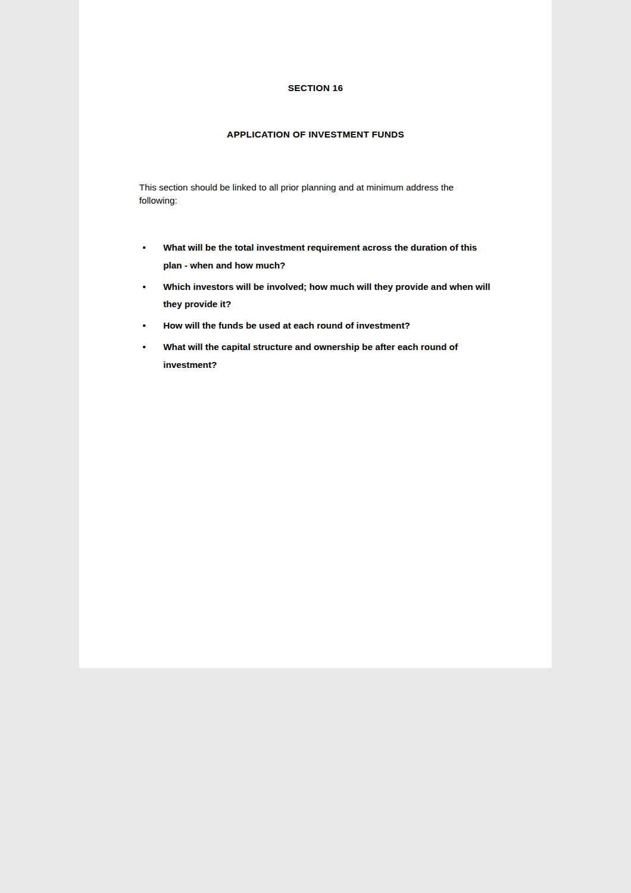SECTION 16
APPLICATION OF INVESTMENT FUNDS
This section should be linked to all prior planning and at minimum address the following:
What will be the total investment requirement across the duration of this plan - when and how much?
Which investors will be involved; how much will they provide and when will they provide it?
How will the funds be used at each round of investment?
What will the capital structure and ownership be after each round of investment?